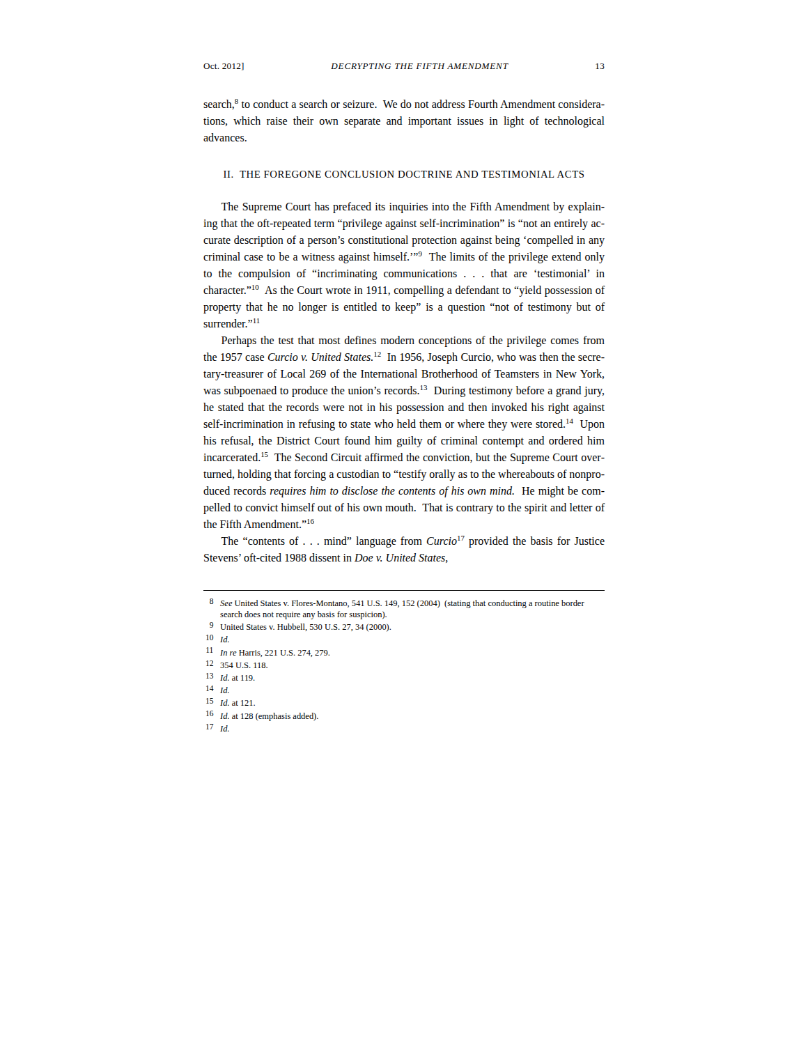Oct. 2012] Decrypting the Fifth Amendment 13
search,8 to conduct a search or seizure. We do not address Fourth Amendment considerations, which raise their own separate and important issues in light of technological advances.
II. The Foregone Conclusion Doctrine and Testimonial Acts
The Supreme Court has prefaced its inquiries into the Fifth Amendment by explaining that the oft-repeated term “privilege against self-incrimination” is “not an entirely accurate description of a person’s constitutional protection against being ‘compelled in any criminal case to be a witness against himself.’”9 The limits of the privilege extend only to the compulsion of “incriminating communications . . . that are ‘testimonial’ in character.”10 As the Court wrote in 1911, compelling a defendant to “yield possession of property that he no longer is entitled to keep” is a question “not of testimony but of surrender.”11
Perhaps the test that most defines modern conceptions of the privilege comes from the 1957 case Curcio v. United States.12 In 1956, Joseph Curcio, who was then the secretary-treasurer of Local 269 of the International Brotherhood of Teamsters in New York, was subpoenaed to produce the union’s records.13 During testimony before a grand jury, he stated that the records were not in his possession and then invoked his right against self-incrimination in refusing to state who held them or where they were stored.14 Upon his refusal, the District Court found him guilty of criminal contempt and ordered him incarcerated.15 The Second Circuit affirmed the conviction, but the Supreme Court overturned, holding that forcing a custodian to “testify orally as to the whereabouts of nonproduced records requires him to disclose the contents of his own mind. He might be compelled to convict himself out of his own mouth. That is contrary to the spirit and letter of the Fifth Amendment.”16
The “contents of . . . mind” language from Curcio17 provided the basis for Justice Stevens’ oft-cited 1988 dissent in Doe v. United States,
8 See United States v. Flores-Montano, 541 U.S. 149, 152 (2004) (stating that conducting a routine border search does not require any basis for suspicion).
9 United States v. Hubbell, 530 U.S. 27, 34 (2000).
10 Id.
11 In re Harris, 221 U.S. 274, 279.
12 354 U.S. 118.
13 Id. at 119.
14 Id.
15 Id. at 121.
16 Id. at 128 (emphasis added).
17 Id.